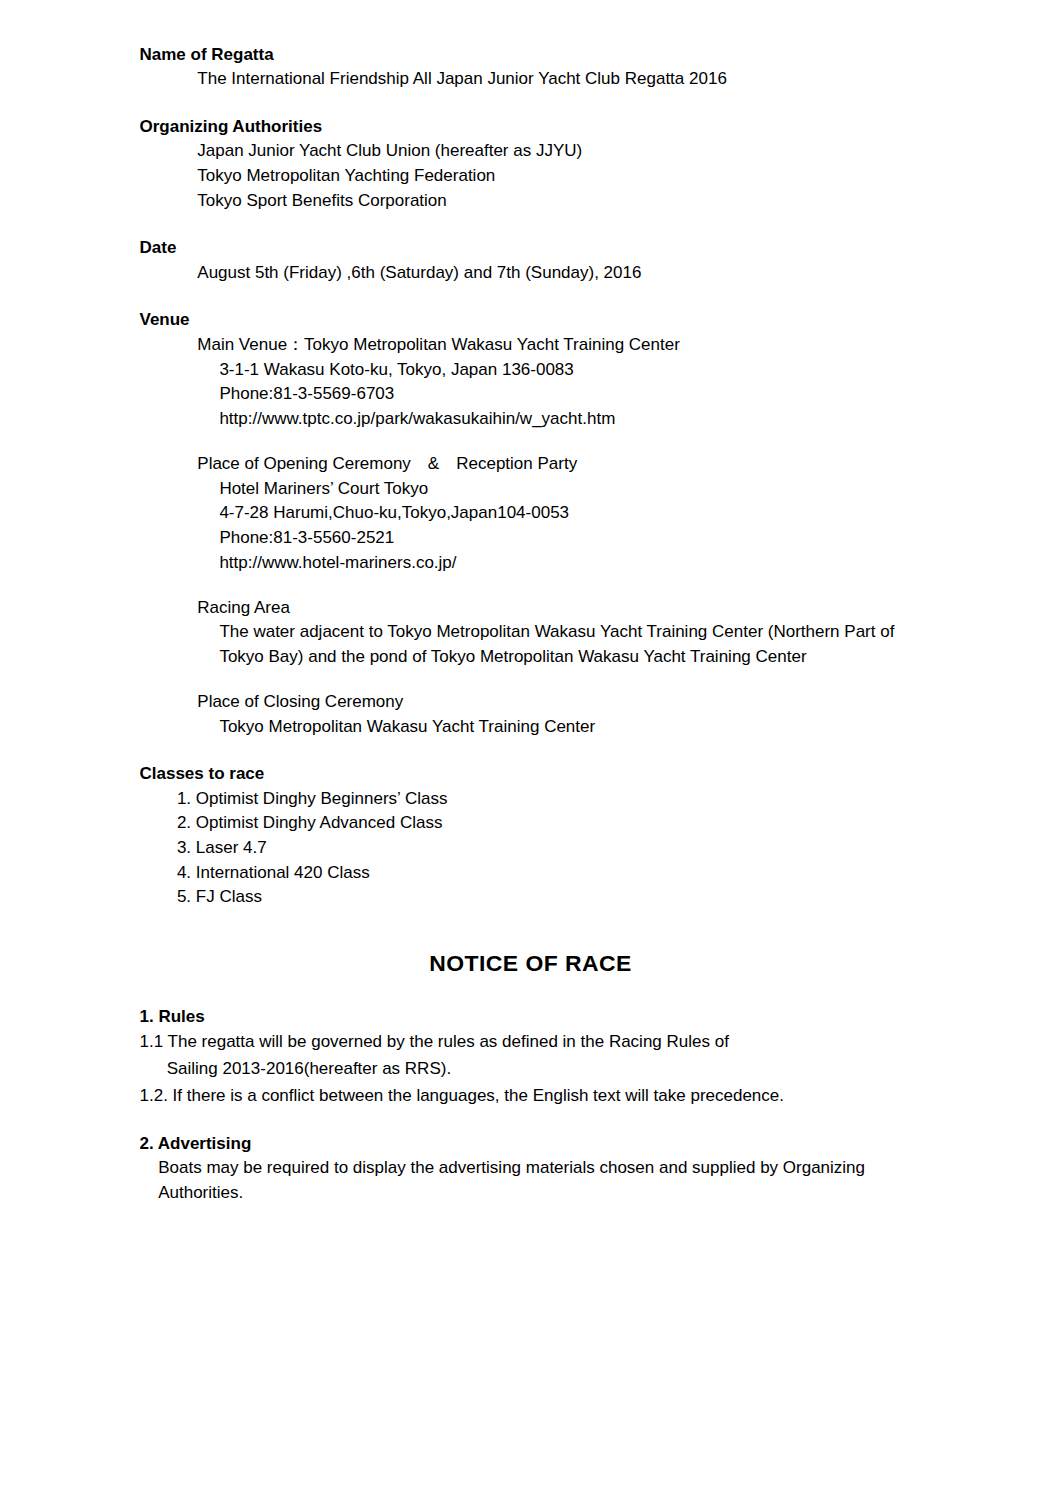Name of Regatta
The International Friendship All Japan Junior Yacht Club Regatta 2016
Organizing Authorities
Japan Junior Yacht Club Union (hereafter as JJYU)
Tokyo Metropolitan Yachting Federation
Tokyo Sport Benefits Corporation
Date
August 5th (Friday) ,6th (Saturday) and 7th (Sunday), 2016
Venue
Main Venue：Tokyo Metropolitan Wakasu Yacht Training Center
3-1-1 Wakasu Koto-ku, Tokyo, Japan 136-0083
Phone:81-3-5569-6703
http://www.tptc.co.jp/park/wakasukaihin/w_yacht.htm
Place of Opening Ceremony　&　Reception Party
Hotel Mariners’ Court Tokyo
4-7-28 Harumi,Chuo-ku,Tokyo,Japan104-0053
Phone:81-3-5560-2521
http://www.hotel-mariners.co.jp/
Racing Area
The water adjacent to Tokyo Metropolitan Wakasu Yacht Training Center (Northern Part of Tokyo Bay) and the pond of Tokyo Metropolitan Wakasu Yacht Training Center
Place of Closing Ceremony
Tokyo Metropolitan Wakasu Yacht Training Center
Classes to race
1. Optimist Dinghy Beginners’ Class
2. Optimist Dinghy Advanced Class
3. Laser 4.7
4. International 420 Class
5. FJ Class
NOTICE OF RACE
1. Rules
1.1 The regatta will be governed by the rules as defined in the Racing Rules of
Sailing 2013-2016(hereafter as RRS).
1.2. If there is a conflict between the languages, the English text will take precedence.
2. Advertising
Boats may be required to display the advertising materials chosen and supplied by Organizing Authorities.